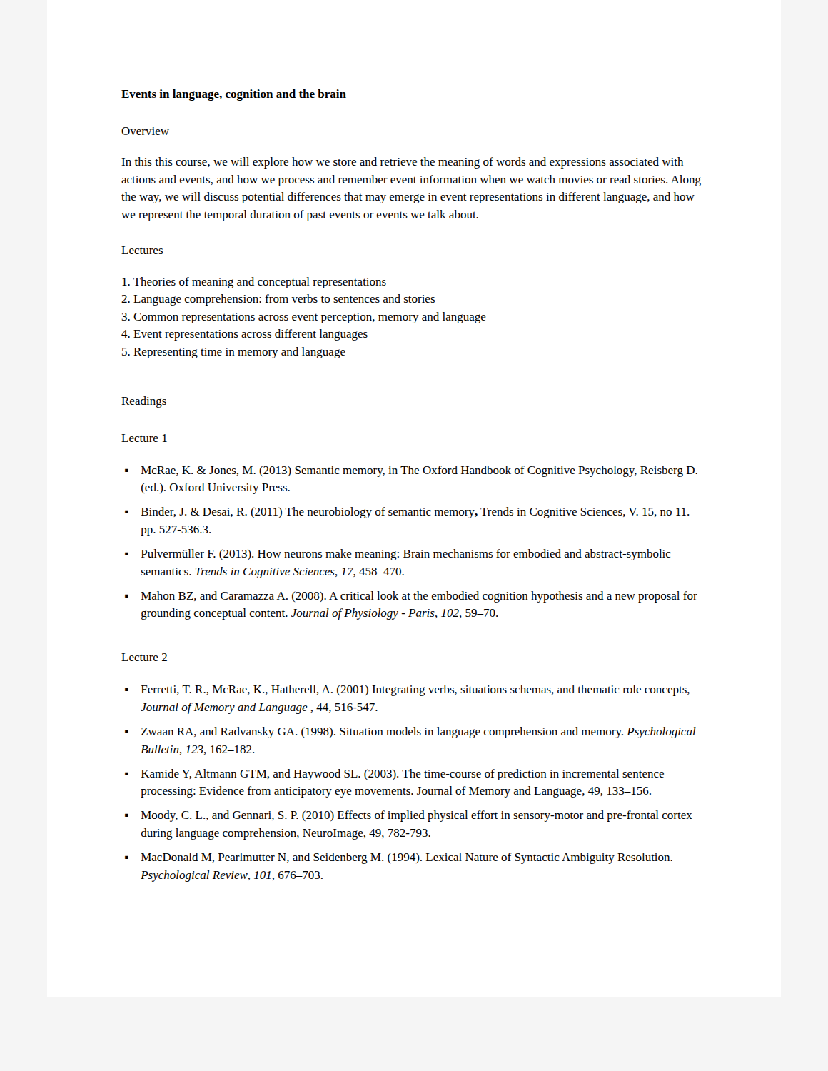Events in language, cognition and the brain
Overview
In this this course, we will explore how we store and retrieve the meaning of words and expressions associated with actions and events, and how we process and remember event information when we watch movies or read stories. Along the way, we will discuss potential differences that may emerge in event representations in different language, and how we represent the temporal duration of past events or events we talk about.
Lectures
1. Theories of meaning and conceptual representations
2. Language comprehension: from verbs to sentences and stories
3. Common representations across event perception, memory and language
4. Event representations across different languages
5. Representing time in memory and language
Readings
Lecture 1
McRae, K. & Jones, M. (2013) Semantic memory, in The Oxford Handbook of Cognitive Psychology, Reisberg D. (ed.). Oxford University Press.
Binder, J. & Desai, R. (2011) The neurobiology of semantic memory, Trends in Cognitive Sciences, V. 15, no 11. pp. 527-536.3.
Pulvermüller F. (2013). How neurons make meaning: Brain mechanisms for embodied and abstract-symbolic semantics. Trends in Cognitive Sciences, 17, 458–470.
Mahon BZ, and Caramazza A. (2008). A critical look at the embodied cognition hypothesis and a new proposal for grounding conceptual content. Journal of Physiology - Paris, 102, 59–70.
Lecture 2
Ferretti, T. R., McRae, K., Hatherell, A. (2001) Integrating verbs, situations schemas, and thematic role concepts, Journal of Memory and Language , 44, 516-547.
Zwaan RA, and Radvansky GA. (1998). Situation models in language comprehension and memory. Psychological Bulletin, 123, 162–182.
Kamide Y, Altmann GTM, and Haywood SL. (2003). The time-course of prediction in incremental sentence processing: Evidence from anticipatory eye movements. Journal of Memory and Language, 49, 133–156.
Moody, C. L., and Gennari, S. P. (2010) Effects of implied physical effort in sensory-motor and pre-frontal cortex during language comprehension, NeuroImage, 49, 782-793.
MacDonald M, Pearlmutter N, and Seidenberg M. (1994). Lexical Nature of Syntactic Ambiguity Resolution. Psychological Review, 101, 676–703.